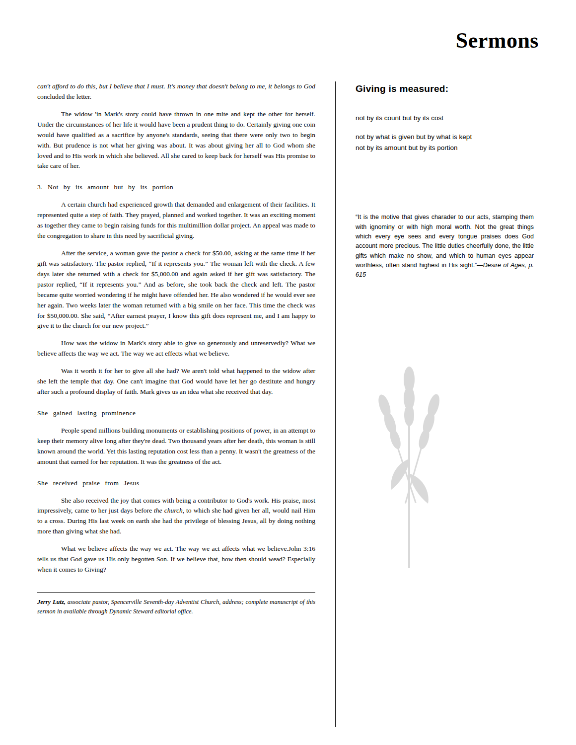Sermons
can't afford to do this, but I believe that I must. It's money that doesn't belong to me, it belongs to God concluded the letter.
The widow 'in Mark's story could have thrown in one mite and kept the other for herself. Under the circumstances of her life it would have been a prudent thing to do. Certainly giving one coin would have qualified as a sacrifice by anyone's standards, seeing that there were only two to begin with. But prudence is not what her giving was about. It was about giving her all to God whom she loved and to His work in which she believed. All she cared to keep back for herself was His promise to take care of her.
3. Not by its amount but by its portion
A certain church had experienced growth that demanded and enlargement of their facilities. It represented quite a step of faith. They prayed, planned and worked together. It was an exciting moment as together they came to begin raising funds for this multimillion dollar project. An appeal was made to the congregation to share in this need by sacrificial giving.
After the service, a woman gave the pastor a check for $50.00, asking at the same time if her gift was satisfactory. The pastor replied, “If it represents you.” The woman left with the check. A few days later she returned with a check for $5,000.00 and again asked if her gift was satisfactory. The pastor replied, “If it represents you.” And as before, she took back the check and left. The pastor became quite worried wondering if he might have offended her. He also wondered if he would ever see her again. Two weeks later the woman returned with a big smile on her face. This time the check was for $50,000.00. She said, “After earnest prayer, I know this gift does represent me, and I am happy to give it to the church for our new project.”
How was the widow in Mark's story able to give so generously and unreservedly? What we believe affects the way we act. The way we act effects what we believe.
Was it worth it for her to give all she had? We aren't told what happened to the widow after she left the temple that day. One can't imagine that God would have let her go destitute and hungry after such a profound display of faith. Mark gives us an idea what she received that day.
She gained lasting prominence
People spend millions building monuments or establishing positions of power, in an attempt to keep their memory alive long after they're dead. Two thousand years after her death, this woman is still known around the world. Yet this lasting reputation cost less than a penny. It wasn't the greatness of the amount that earned for her reputation. It was the greatness of the act.
She received praise from Jesus
She also received the joy that comes with being a contributor to God's work. His praise, most impressively, came to her just days before the church, to which she had given her all, would nail Him to a cross. During His last week on earth she had the privilege of blessing Jesus, all by doing nothing more than giving what she had.
What we believe affects the way we act. The way we act affects what we believe.John 3:16 tells us that God gave us His only begotten Son. If we believe that, how then should wead? Especially when it comes to Giving?
Jerry Lutz, associate pastor, Spencerville Seventh-day Adventist Church, address; complete manuscript of this sermon in available through Dynamic Steward editorial office.
Giving is measured:
not by its count but by its cost
not by what is given but by what is kept
not by its amount but by its portion
“It is the motive that gives charader to our acts, stamping them with ignominy or with high moral worth. Not the great things which every eye sees and every tongue praises does God account more precious. The little duties cheerfully done, the little gifts which make no show, and which to human eyes appear worthless, often stand highest in His sight.”—Desire of Ages, p. 615